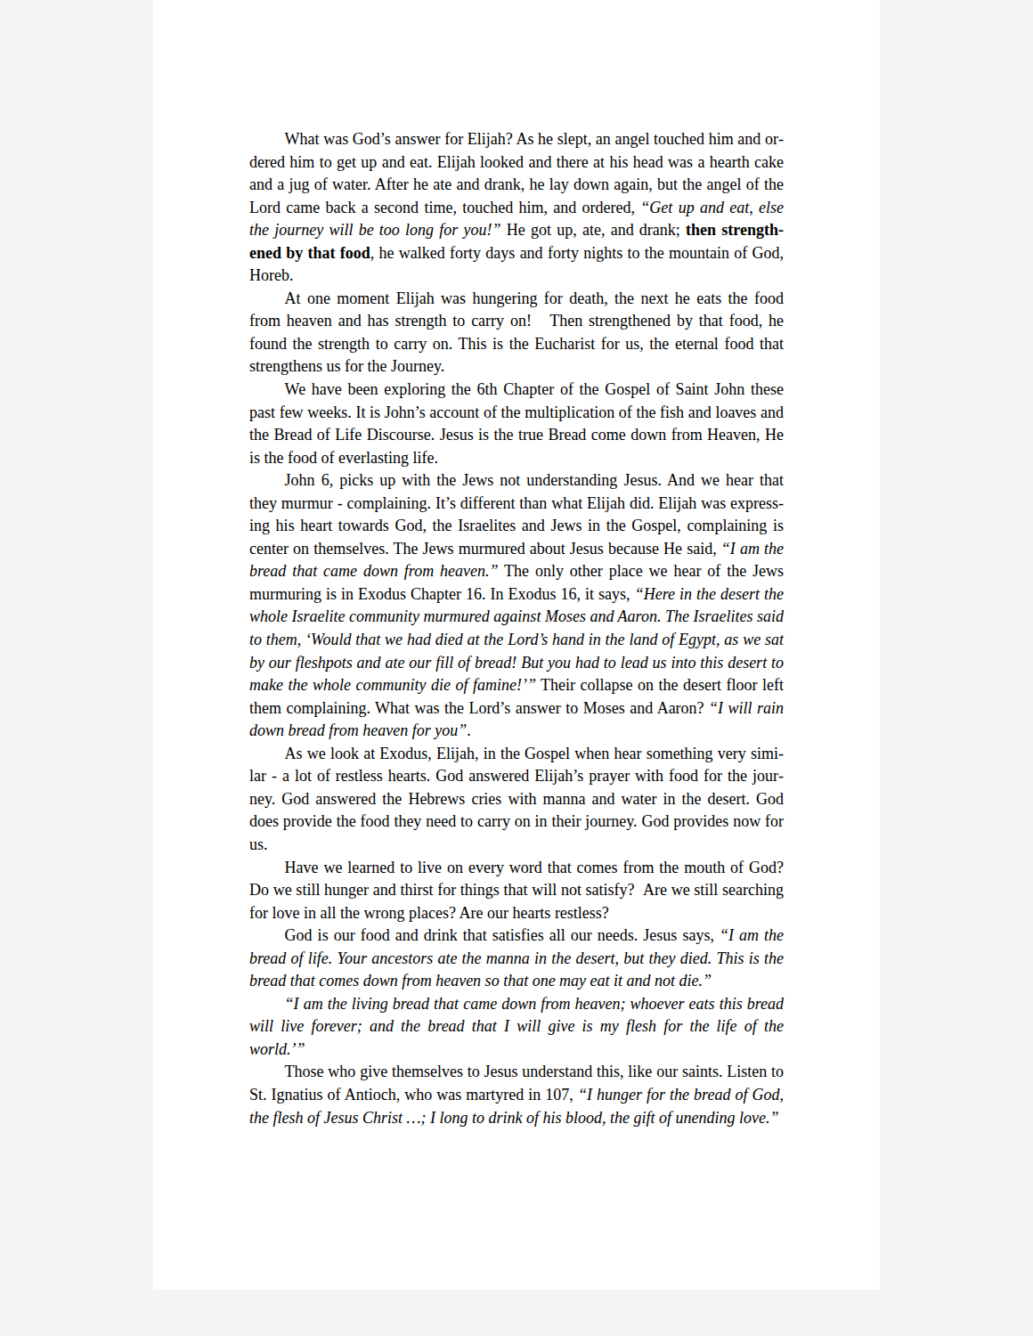What was God’s answer for Elijah? As he slept, an angel touched him and ordered him to get up and eat. Elijah looked and there at his head was a hearth cake and a jug of water. After he ate and drank, he lay down again, but the angel of the Lord came back a second time, touched him, and ordered, “Get up and eat, else the journey will be too long for you!” He got up, ate, and drank; then strengthened by that food, he walked forty days and forty nights to the mountain of God, Horeb.
At one moment Elijah was hungering for death, the next he eats the food from heaven and has strength to carry on! Then strengthened by that food, he found the strength to carry on. This is the Eucharist for us, the eternal food that strengthens us for the Journey.
We have been exploring the 6th Chapter of the Gospel of Saint John these past few weeks. It is John’s account of the multiplication of the fish and loaves and the Bread of Life Discourse. Jesus is the true Bread come down from Heaven, He is the food of everlasting life.
John 6, picks up with the Jews not understanding Jesus. And we hear that they murmur - complaining. It’s different than what Elijah did. Elijah was expressing his heart towards God, the Israelites and Jews in the Gospel, complaining is center on themselves. The Jews murmured about Jesus because He said, “I am the bread that came down from heaven.” The only other place we hear of the Jews murmuring is in Exodus Chapter 16. In Exodus 16, it says, “Here in the desert the whole Israelite community murmured against Moses and Aaron. The Israelites said to them, ‘Would that we had died at the Lord’s hand in the land of Egypt, as we sat by our fleshpots and ate our fill of bread! But you had to lead us into this desert to make the whole community die of famine!’” Their collapse on the desert floor left them complaining. What was the Lord’s answer to Moses and Aaron? “I will rain down bread from heaven for you”.
As we look at Exodus, Elijah, in the Gospel when hear something very similar - a lot of restless hearts. God answered Elijah’s prayer with food for the journey. God answered the Hebrews cries with manna and water in the desert. God does provide the food they need to carry on in their journey. God provides now for us.
Have we learned to live on every word that comes from the mouth of God? Do we still hunger and thirst for things that will not satisfy? Are we still searching for love in all the wrong places? Are our hearts restless?
God is our food and drink that satisfies all our needs. Jesus says, “I am the bread of life. Your ancestors ate the manna in the desert, but they died. This is the bread that comes down from heaven so that one may eat it and not die.”
“I am the living bread that came down from heaven; whoever eats this bread will live forever; and the bread that I will give is my flesh for the life of the world.’”
Those who give themselves to Jesus understand this, like our saints. Listen to St. Ignatius of Antioch, who was martyred in 107, “I hunger for the bread of God, the flesh of Jesus Christ …; I long to drink of his blood, the gift of unending love.”